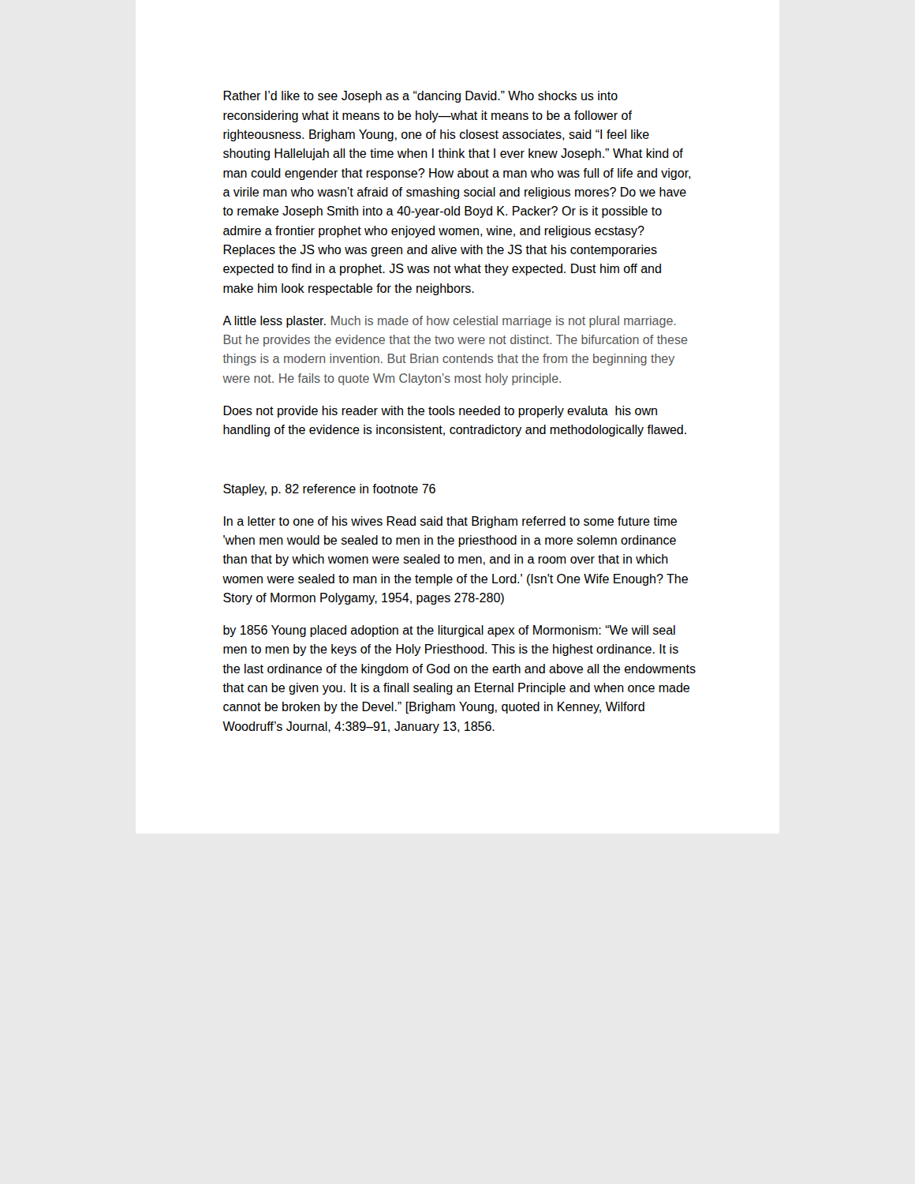Rather I’d like to see Joseph as a “dancing David.” Who shocks us into reconsidering what it means to be holy—what it means to be a follower of righteousness. Brigham Young, one of his closest associates, said “I feel like shouting Hallelujah all the time when I think that I ever knew Joseph.” What kind of man could engender that response? How about a man who was full of life and vigor, a virile man who wasn’t afraid of smashing social and religious mores? Do we have to remake Joseph Smith into a 40-year-old Boyd K. Packer? Or is it possible to admire a frontier prophet who enjoyed women, wine, and religious ecstasy? Replaces the JS who was green and alive with the JS that his contemporaries expected to find in a prophet. JS was not what they expected. Dust him off and make him look respectable for the neighbors.
A little less plaster. Much is made of how celestial marriage is not plural marriage. But he provides the evidence that the two were not distinct. The bifurcation of these things is a modern invention. But Brian contends that the from the beginning they were not. He fails to quote Wm Clayton’s most holy principle.
Does not provide his reader with the tools needed to properly evaluta his own handling of the evidence is inconsistent, contradictory and methodologically flawed.
Stapley, p. 82 reference in footnote 76
In a letter to one of his wives Read said that Brigham referred to some future time 'when men would be sealed to men in the priesthood in a more solemn ordinance than that by which women were sealed to men, and in a room over that in which women were sealed to man in the temple of the Lord.' (Isn't One Wife Enough? The Story of Mormon Polygamy, 1954, pages 278-280)
by 1856 Young placed adoption at the liturgical apex of Mormonism: “We will seal men to men by the keys of the Holy Priesthood. This is the highest ordinance. It is the last ordinance of the kingdom of God on the earth and above all the endowments that can be given you. It is a finall sealing an Eternal Principle and when once made cannot be broken by the Devel.” [Brigham Young, quoted in Kenney, Wilford Woodruff’s Journal, 4:389–91, January 13, 1856.